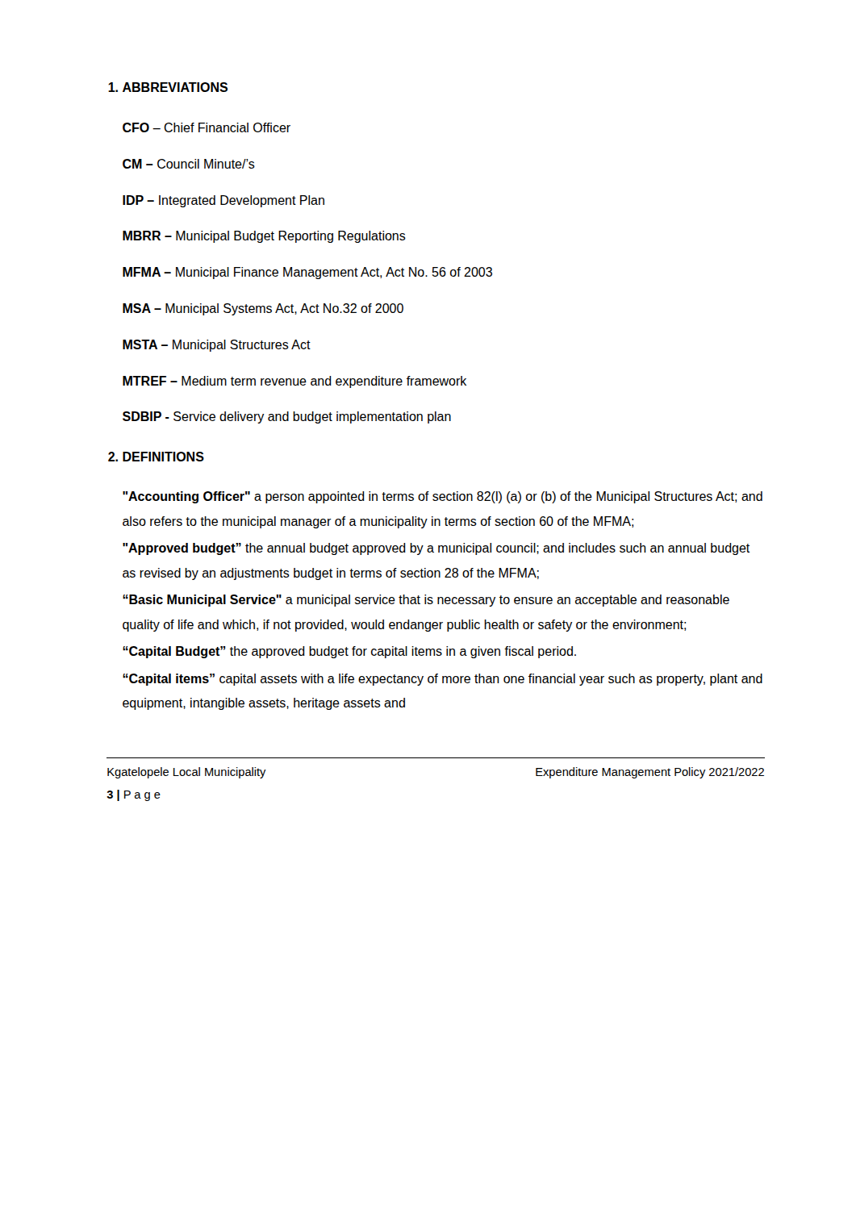Abbreviations
CFO – Chief Financial Officer
CM – Council Minute/’s
IDP – Integrated Development Plan
MBRR – Municipal Budget Reporting Regulations
MFMA – Municipal Finance Management Act, Act No. 56 of 2003
MSA – Municipal Systems Act, Act No.32 of 2000
MSTA – Municipal Structures Act
MTREF – Medium term revenue and expenditure framework
SDBIP - Service delivery and budget implementation plan
Definitions
"Accounting Officer" a person appointed in terms of section 82(l) (a) or (b) of the Municipal Structures Act; and also refers to the municipal manager of a municipality in terms of section 60 of the MFMA;
"Approved budget” the annual budget approved by a municipal council; and includes such an annual budget as revised by an adjustments budget in terms of section 28 of the MFMA;
“Basic Municipal Service" a municipal service that is necessary to ensure an acceptable and reasonable quality of life and which, if not provided, would endanger public health or safety or the environment;
“Capital Budget” the approved budget for capital items in a given fiscal period.
“Capital items” capital assets with a life expectancy of more than one financial year such as property, plant and equipment, intangible assets, heritage assets and
Kgatelopele Local Municipality
3 | P a g e
Expenditure Management Policy 2021/2022